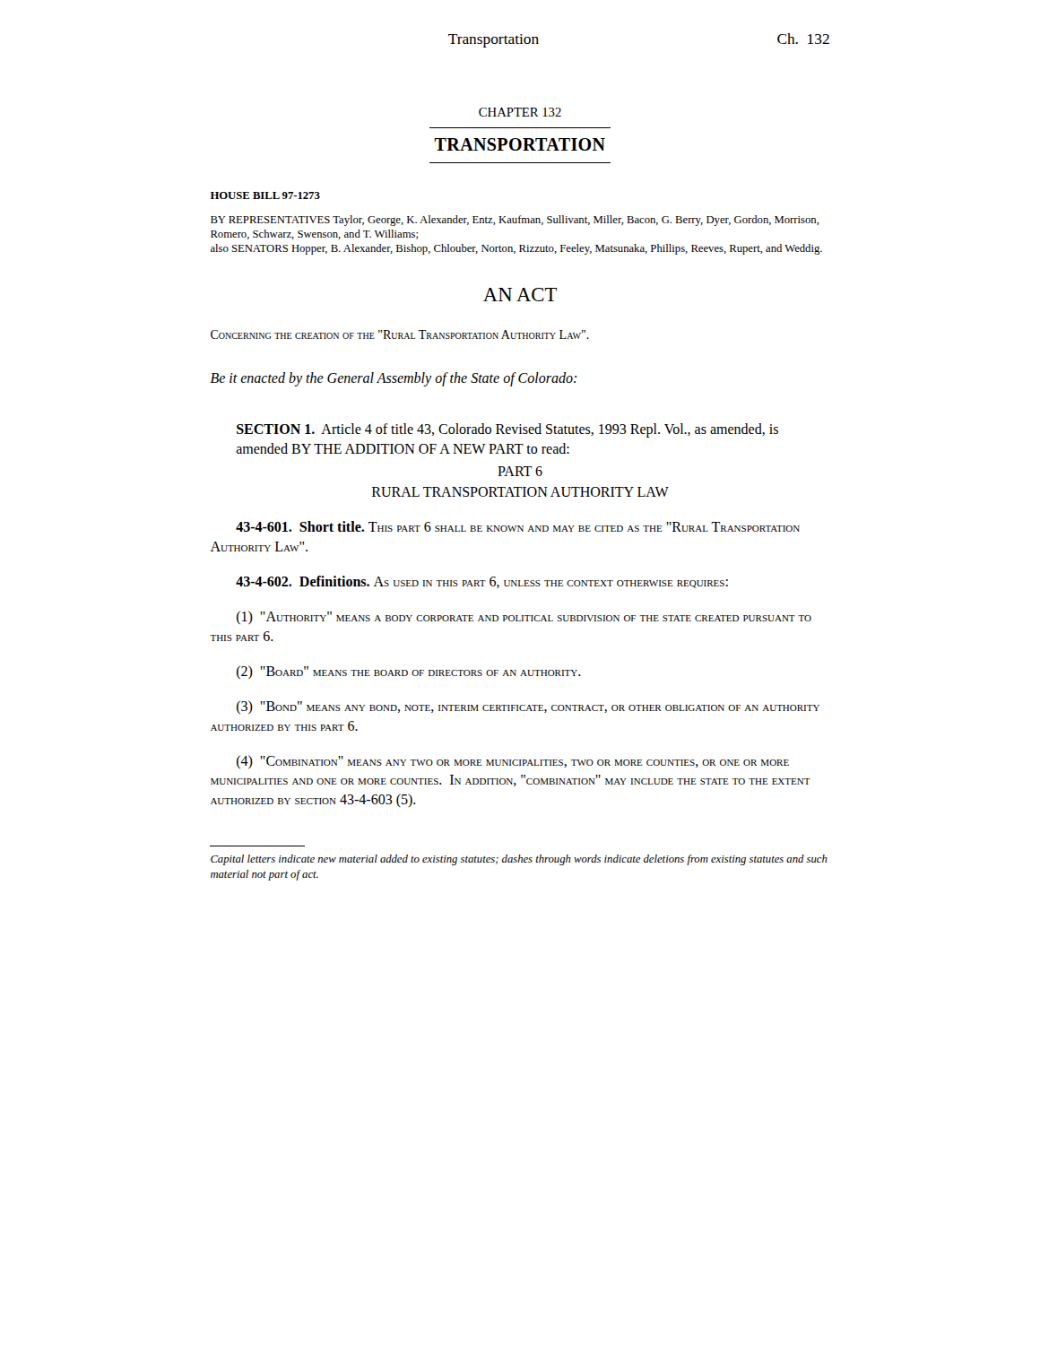Transportation
Ch. 132
CHAPTER 132
TRANSPORTATION
HOUSE BILL 97-1273
BY REPRESENTATIVES Taylor, George, K. Alexander, Entz, Kaufman, Sullivant, Miller, Bacon, G. Berry, Dyer, Gordon, Morrison, Romero, Schwarz, Swenson, and T. Williams;
also SENATORS Hopper, B. Alexander, Bishop, Chlouber, Norton, Rizzuto, Feeley, Matsunaka, Phillips, Reeves, Rupert, and Weddig.
AN ACT
Concerning the creation of the "Rural Transportation Authority Law".
Be it enacted by the General Assembly of the State of Colorado:
SECTION 1. Article 4 of title 43, Colorado Revised Statutes, 1993 Repl. Vol., as amended, is amended BY THE ADDITION OF A NEW PART to read:
PART 6
RURAL TRANSPORTATION AUTHORITY LAW
43-4-601. Short title. This part 6 shall be known and may be cited as the "Rural Transportation Authority Law".
43-4-602. Definitions. As used in this part 6, unless the context otherwise requires:
(1) "Authority" means a body corporate and political subdivision of the state created pursuant to this part 6.
(2) "Board" means the board of directors of an authority.
(3) "Bond" means any bond, note, interim certificate, contract, or other obligation of an authority authorized by this part 6.
(4) "Combination" means any two or more municipalities, two or more counties, or one or more municipalities and one or more counties. In addition, "combination" may include the state to the extent authorized by section 43-4-603 (5).
Capital letters indicate new material added to existing statutes; dashes through words indicate deletions from existing statutes and such material not part of act.